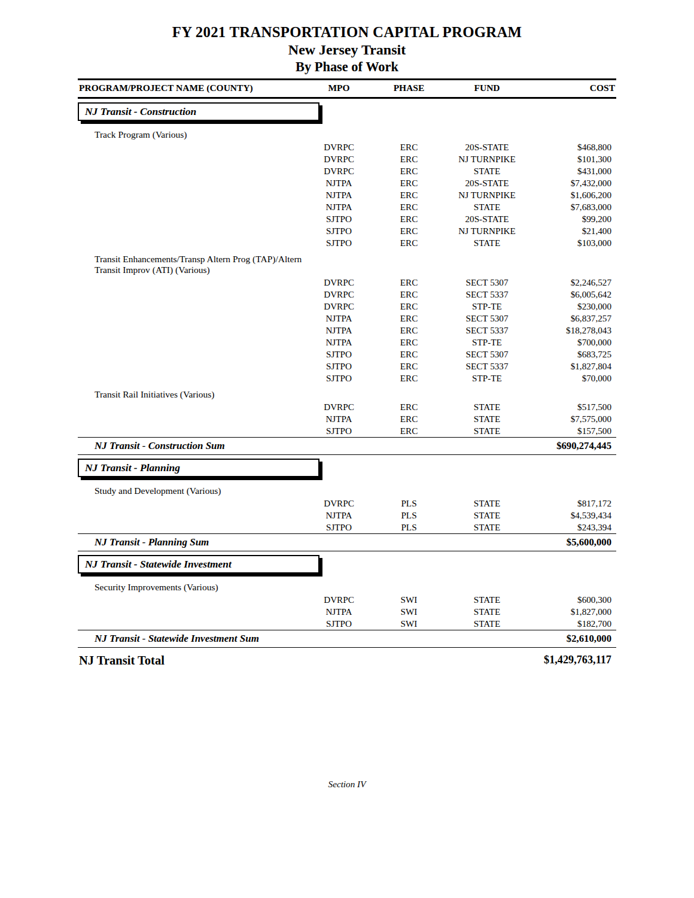FY 2021 TRANSPORTATION CAPITAL PROGRAM
New Jersey Transit
By Phase of Work
| PROGRAM/PROJECT NAME (COUNTY) | MPO | PHASE | FUND | COST |
| --- | --- | --- | --- | --- |
| NJ Transit - Construction |
| Track Program (Various) | | | | |
| | DVRPC | ERC | 20S-STATE | $468,800 |
| | DVRPC | ERC | NJ TURNPIKE | $101,300 |
| | DVRPC | ERC | STATE | $431,000 |
| | NJTPA | ERC | 20S-STATE | $7,432,000 |
| | NJTPA | ERC | NJ TURNPIKE | $1,606,200 |
| | NJTPA | ERC | STATE | $7,683,000 |
| | SJTPO | ERC | 20S-STATE | $99,200 |
| | SJTPO | ERC | NJ TURNPIKE | $21,400 |
| | SJTPO | ERC | STATE | $103,000 |
| Transit Enhancements/Transp Altern Prog (TAP)/Altern Transit Improv (ATI) (Various) | | | | |
| | DVRPC | ERC | SECT 5307 | $2,246,527 |
| | DVRPC | ERC | SECT 5337 | $6,005,642 |
| | DVRPC | ERC | STP-TE | $230,000 |
| | NJTPA | ERC | SECT 5307 | $6,837,257 |
| | NJTPA | ERC | SECT 5337 | $18,278,043 |
| | NJTPA | ERC | STP-TE | $700,000 |
| | SJTPO | ERC | SECT 5307 | $683,725 |
| | SJTPO | ERC | SECT 5337 | $1,827,804 |
| | SJTPO | ERC | STP-TE | $70,000 |
| Transit Rail Initiatives (Various) | | | | |
| | DVRPC | ERC | STATE | $517,500 |
| | NJTPA | ERC | STATE | $7,575,000 |
| | SJTPO | ERC | STATE | $157,500 |
| NJ Transit - Construction Sum | $690,274,445 |
| NJ Transit - Planning |
| Study and Development (Various) | | | | |
| | DVRPC | PLS | STATE | $817,172 |
| | NJTPA | PLS | STATE | $4,539,434 |
| | SJTPO | PLS | STATE | $243,394 |
| NJ Transit - Planning Sum | $5,600,000 |
| NJ Transit - Statewide Investment |
| Security Improvements (Various) | | | | |
| | DVRPC | SWI | STATE | $600,300 |
| | NJTPA | SWI | STATE | $1,827,000 |
| | SJTPO | SWI | STATE | $182,700 |
| NJ Transit - Statewide Investment Sum | $2,610,000 |
| NJ Transit Total | $1,429,763,117 |
Section IV